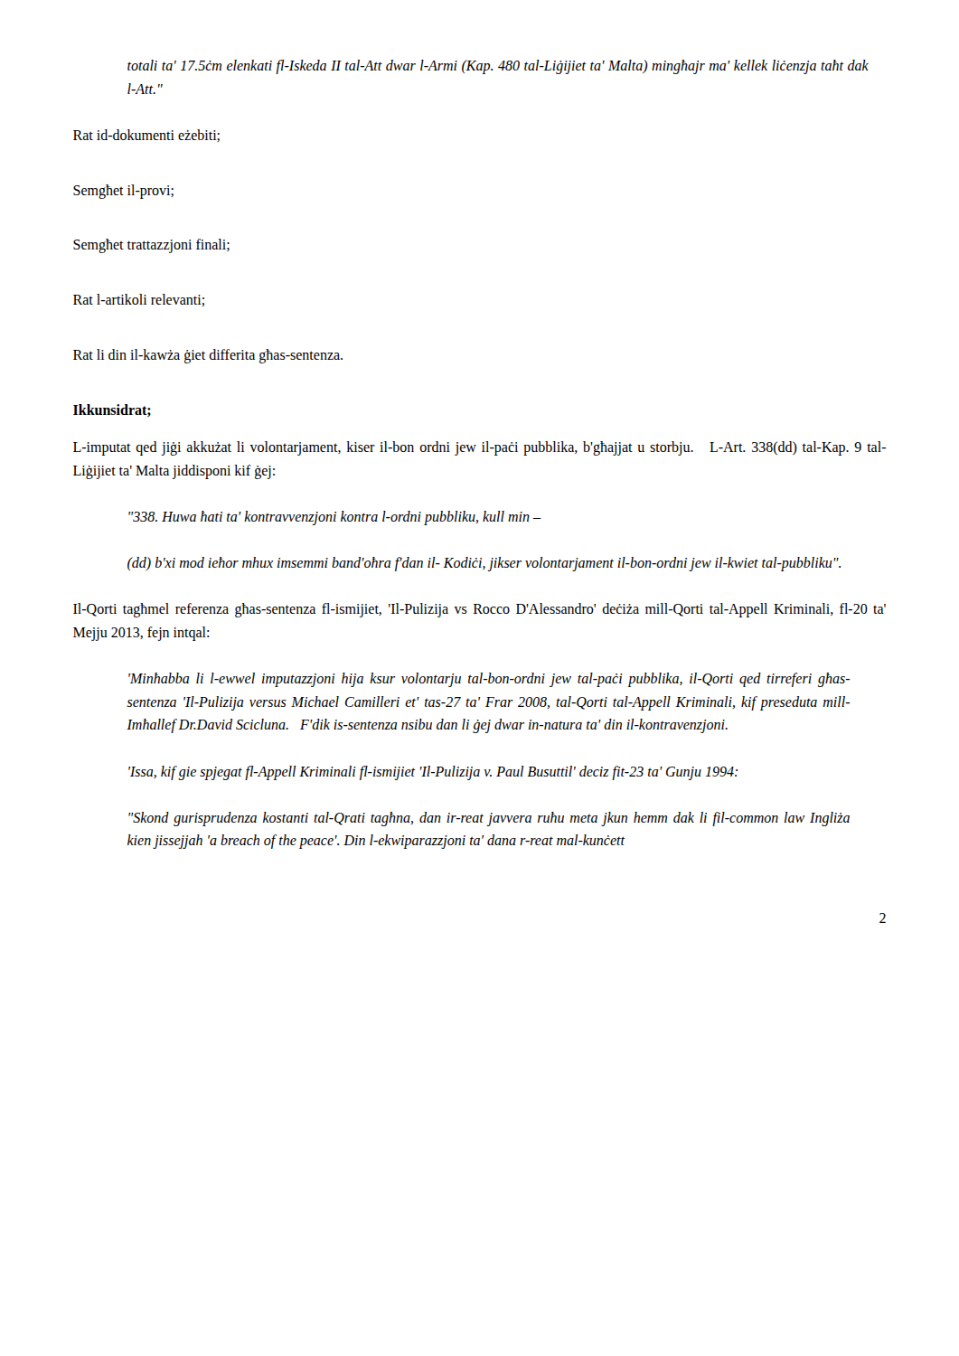totali ta' 17.5ċm elenkati fl-Iskeda II tal-Att dwar l-Armi (Kap. 480 tal-Liġijiet ta' Malta) mingħajr ma' kellek liċenzja taħt dak l-Att."
Rat id-dokumenti eżebiti;
Semgħet il-provi;
Semgħet trattazzjoni finali;
Rat l-artikoli relevanti;
Rat li din il-kawża ġiet differita għas-sentenza.
Ikkunsidrat;
L-imputat qed jiġi akkużat li volontarjament, kiser il-bon ordni jew il-paċi pubblika, b'għajjat u storbju. L-Art. 338(dd) tal-Kap. 9 tal-Liġijiet ta' Malta jiddisponi kif ġej:
"338. Huwa ħati ta' kontravvenzjoni kontra l-ordni pubbliku, kull min –
(dd) b'xi mod ieħor mhux imsemmi band'oħra f'dan il- Kodiċi, jikser volontarjament il-bon-ordni jew il-kwiet tal-pubbliku".
Il-Qorti tagħmel referenza għas-sentenza fl-ismijiet, 'Il-Pulizija vs Rocco D'Alessandro' deċiża mill-Qorti tal-Appell Kriminali, fl-20 ta' Mejju 2013, fejn intqal:
'Minħabba li l-ewwel imputazzjoni hija ksur volontarju tal-bon-ordni jew tal-paċi pubblika, il-Qorti qed tirreferi għas- sentenza 'Il-Pulizija versus Michael Camilleri et' tas-27 ta' Frar 2008, tal-Qorti tal-Appell Kriminali, kif preseduta mill-Imħallef Dr.David Scicluna. F'dik is-sentenza nsibu dan li ġej dwar in-natura ta' din il-kontravenzjoni.
'Issa, kif gie spjegat fl-Appell Kriminali fl-ismijiet 'Il-Pulizija v. Paul Busuttil' deciz fit-23 ta' Gunju 1994:
"Skond gurisprudenza kostanti tal-Qrati tagħna, dan ir-reat javvera ruħu meta jkun hemm dak li fil-common law Ingliża kien jissejjah 'a breach of the peace'. Din l-ekwiparazzjoni ta' dana r-reat mal-kunċett
2